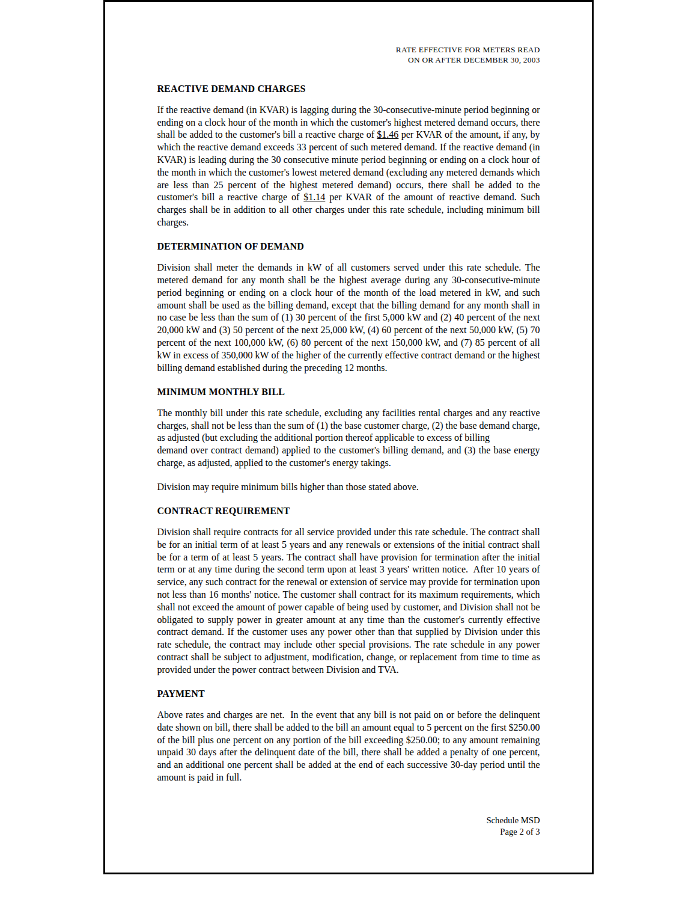RATE EFFECTIVE FOR METERS READ
ON OR AFTER DECEMBER 30, 2003
REACTIVE DEMAND CHARGES
If the reactive demand (in KVAR) is lagging during the 30-consecutive-minute period beginning or ending on a clock hour of the month in which the customer's highest metered demand occurs, there shall be added to the customer's bill a reactive charge of $1.46 per KVAR of the amount, if any, by which the reactive demand exceeds 33 percent of such metered demand. If the reactive demand (in KVAR) is leading during the 30 consecutive minute period beginning or ending on a clock hour of the month in which the customer's lowest metered demand (excluding any metered demands which are less than 25 percent of the highest metered demand) occurs, there shall be added to the customer's bill a reactive charge of $1.14 per KVAR of the amount of reactive demand. Such charges shall be in addition to all other charges under this rate schedule, including minimum bill charges.
DETERMINATION OF DEMAND
Division shall meter the demands in kW of all customers served under this rate schedule. The metered demand for any month shall be the highest average during any 30-consecutive-minute period beginning or ending on a clock hour of the month of the load metered in kW, and such amount shall be used as the billing demand, except that the billing demand for any month shall in no case be less than the sum of (1) 30 percent of the first 5,000 kW and (2) 40 percent of the next 20,000 kW and (3) 50 percent of the next 25,000 kW, (4) 60 percent of the next 50,000 kW, (5) 70 percent of the next 100,000 kW, (6) 80 percent of the next 150,000 kW, and (7) 85 percent of all kW in excess of 350,000 kW of the higher of the currently effective contract demand or the highest billing demand established during the preceding 12 months.
MINIMUM MONTHLY BILL
The monthly bill under this rate schedule, excluding any facilities rental charges and any reactive charges, shall not be less than the sum of (1) the base customer charge, (2) the base demand charge, as adjusted (but excluding the additional portion thereof applicable to excess of billing
demand over contract demand) applied to the customer's billing demand, and (3) the base energy charge, as adjusted, applied to the customer's energy takings.
Division may require minimum bills higher than those stated above.
CONTRACT REQUIREMENT
Division shall require contracts for all service provided under this rate schedule. The contract shall be for an initial term of at least 5 years and any renewals or extensions of the initial contract shall be for a term of at least 5 years. The contract shall have provision for termination after the initial term or at any time during the second term upon at least 3 years' written notice. After 10 years of service, any such contract for the renewal or extension of service may provide for termination upon not less than 16 months' notice. The customer shall contract for its maximum requirements, which shall not exceed the amount of power capable of being used by customer, and Division shall not be obligated to supply power in greater amount at any time than the customer's currently effective contract demand. If the customer uses any power other than that supplied by Division under this rate schedule, the contract may include other special provisions. The rate schedule in any power contract shall be subject to adjustment, modification, change, or replacement from time to time as provided under the power contract between Division and TVA.
PAYMENT
Above rates and charges are net. In the event that any bill is not paid on or before the delinquent date shown on bill, there shall be added to the bill an amount equal to 5 percent on the first $250.00 of the bill plus one percent on any portion of the bill exceeding $250.00; to any amount remaining unpaid 30 days after the delinquent date of the bill, there shall be added a penalty of one percent, and an additional one percent shall be added at the end of each successive 30-day period until the amount is paid in full.
Schedule MSD
Page 2 of 3